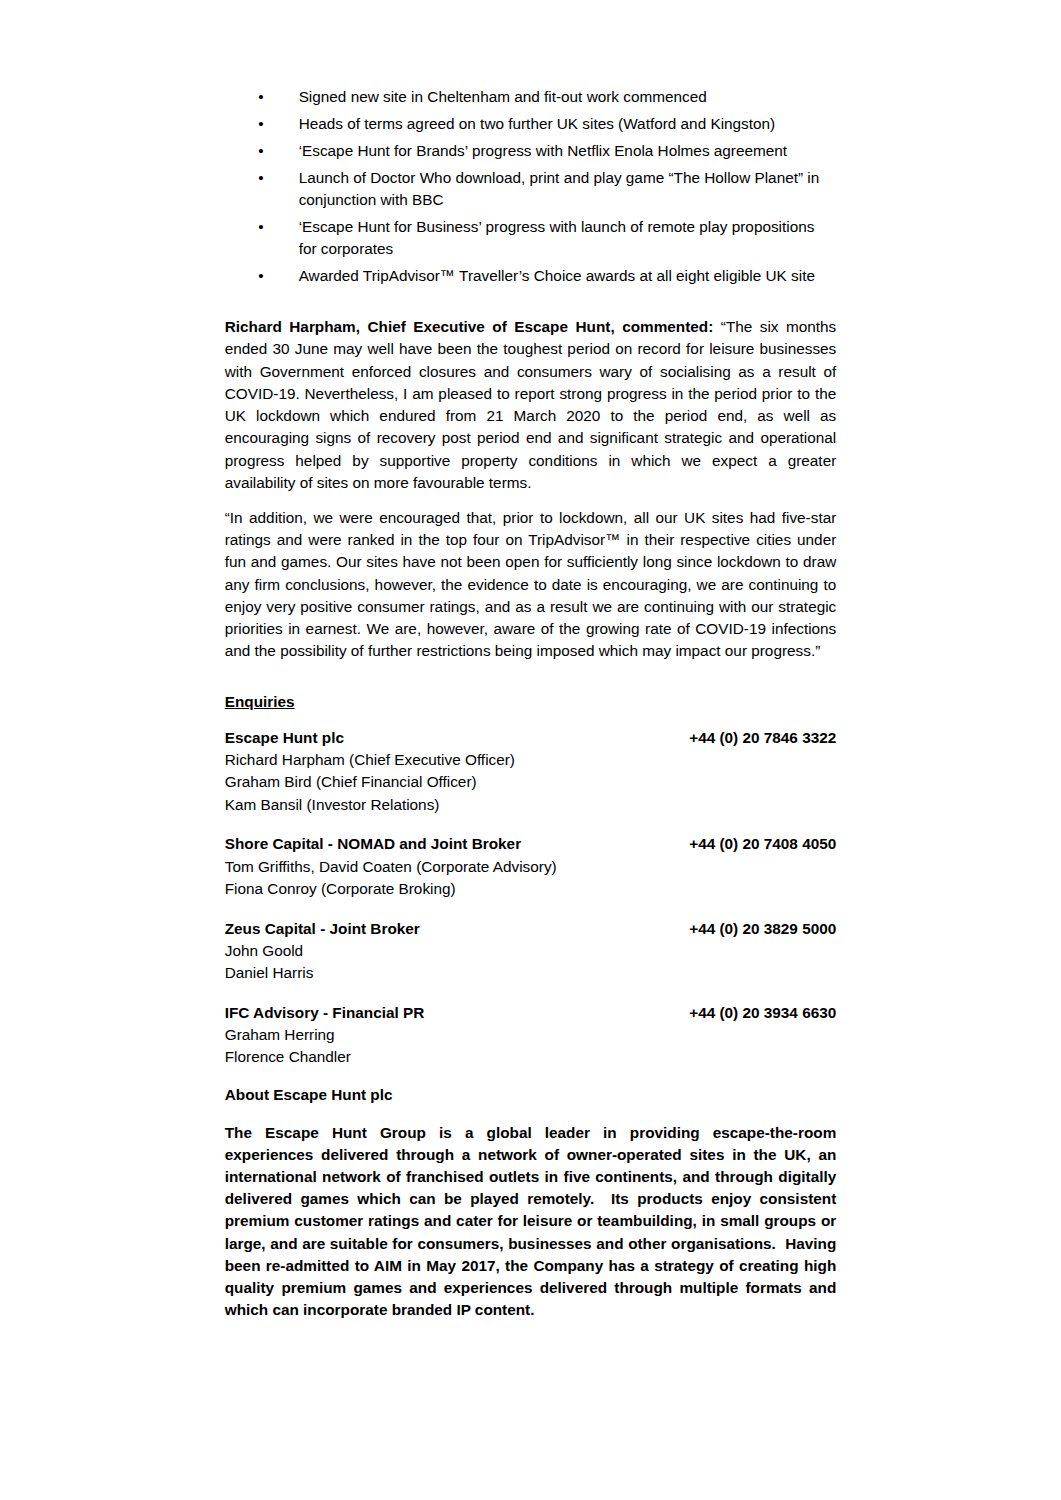Signed new site in Cheltenham and fit-out work commenced
Heads of terms agreed on two further UK sites (Watford and Kingston)
‘Escape Hunt for Brands’ progress with Netflix Enola Holmes agreement
Launch of Doctor Who download, print and play game “The Hollow Planet” in conjunction with BBC
‘Escape Hunt for Business’ progress with launch of remote play propositions for corporates
Awarded TripAdvisor™ Traveller’s Choice awards at all eight eligible UK site
Richard Harpham, Chief Executive of Escape Hunt, commented: “The six months ended 30 June may well have been the toughest period on record for leisure businesses with Government enforced closures and consumers wary of socialising as a result of COVID-19. Nevertheless, I am pleased to report strong progress in the period prior to the UK lockdown which endured from 21 March 2020 to the period end, as well as encouraging signs of recovery post period end and significant strategic and operational progress helped by supportive property conditions in which we expect a greater availability of sites on more favourable terms.
“In addition, we were encouraged that, prior to lockdown, all our UK sites had five-star ratings and were ranked in the top four on TripAdvisor™ in their respective cities under fun and games. Our sites have not been open for sufficiently long since lockdown to draw any firm conclusions, however, the evidence to date is encouraging, we are continuing to enjoy very positive consumer ratings, and as a result we are continuing with our strategic priorities in earnest. We are, however, aware of the growing rate of COVID-19 infections and the possibility of further restrictions being imposed which may impact our progress.”
Enquiries
| Escape Hunt plc | +44 (0) 20 7846 3322 |
| Richard Harpham (Chief Executive Officer) | |
| Graham Bird (Chief Financial Officer) | |
| Kam Bansil (Investor Relations) | |
| Shore Capital - NOMAD and Joint Broker | +44 (0) 20 7408 4050 |
| Tom Griffiths, David Coaten (Corporate Advisory) | |
| Fiona Conroy (Corporate Broking) | |
| Zeus Capital - Joint Broker | +44 (0) 20 3829 5000 |
| John Goold | |
| Daniel Harris | |
| IFC Advisory - Financial PR | +44 (0) 20 3934 6630 |
| Graham Herring | |
| Florence Chandler | |
About Escape Hunt plc
The Escape Hunt Group is a global leader in providing escape-the-room experiences delivered through a network of owner-operated sites in the UK, an international network of franchised outlets in five continents, and through digitally delivered games which can be played remotely. Its products enjoy consistent premium customer ratings and cater for leisure or teambuilding, in small groups or large, and are suitable for consumers, businesses and other organisations. Having been re-admitted to AIM in May 2017, the Company has a strategy of creating high quality premium games and experiences delivered through multiple formats and which can incorporate branded IP content.